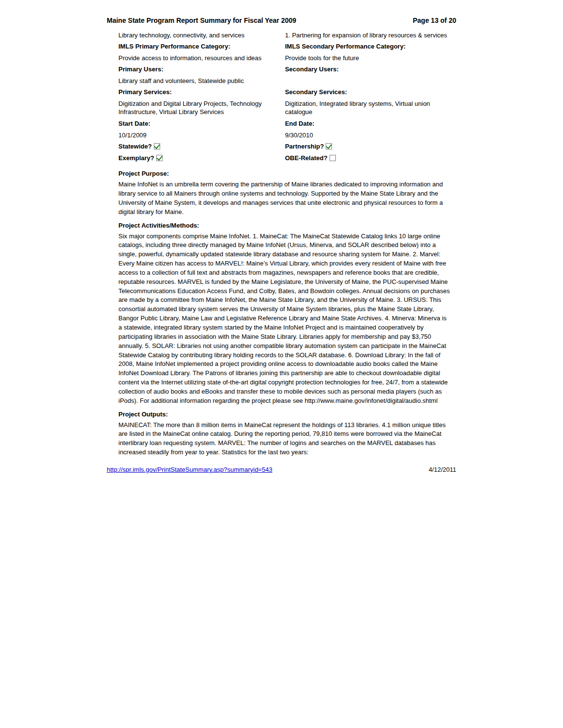Maine State Program Report Summary for Fiscal Year 2009
Page 13 of 20
| Library technology, connectivity, and services | 1. Partnering for expansion of library resources & services |
| IMLS Primary Performance Category: | IMLS Secondary Performance Category: |
| Provide access to information, resources and ideas | Provide tools for the future |
| Primary Users: | Secondary Users: |
| Library staff and volunteers, Statewide public | |
| Primary Services: | Secondary Services: |
| Digitization and Digital Library Projects, Technology Infrastructure, Virtual Library Services | Digitization, Integrated library systems, Virtual union catalogue |
| Start Date: | End Date: |
| 10/1/2009 | 9/30/2010 |
| Statewide? | Partnership? |
| Exemplary? | OBE-Related? |
Project Purpose:
Maine InfoNet is an umbrella term covering the partnership of Maine libraries dedicated to improving information and library service to all Mainers through online systems and technology. Supported by the Maine State Library and the University of Maine System, it develops and manages services that unite electronic and physical resources to form a digital library for Maine.
Project Activities/Methods:
Six major components comprise Maine InfoNet. 1. MaineCat: The MaineCat Statewide Catalog links 10 large online catalogs, including three directly managed by Maine InfoNet (Ursus, Minerva, and SOLAR described below) into a single, powerful, dynamically updated statewide library database and resource sharing system for Maine. 2. Marvel: Every Maine citizen has access to MARVEL!: Maine’s Virtual Library, which provides every resident of Maine with free access to a collection of full text and abstracts from magazines, newspapers and reference books that are credible, reputable resources. MARVEL is funded by the Maine Legislature, the University of Maine, the PUC-supervised Maine Telecommunications Education Access Fund, and Colby, Bates, and Bowdoin colleges. Annual decisions on purchases are made by a committee from Maine InfoNet, the Maine State Library, and the University of Maine. 3. URSUS: This consortial automated library system serves the University of Maine System libraries, plus the Maine State Library, Bangor Public Library, Maine Law and Legislative Reference Library and Maine State Archives. 4. Minerva: Minerva is a statewide, integrated library system started by the Maine InfoNet Project and is maintained cooperatively by participating libraries in association with the Maine State Library. Libraries apply for membership and pay $3,750 annually. 5. SOLAR: Libraries not using another compatible library automation system can participate in the MaineCat Statewide Catalog by contributing library holding records to the SOLAR database. 6. Download Library: In the fall of 2008, Maine InfoNet implemented a project providing online access to downloadable audio books called the Maine InfoNet Download Library. The Patrons of libraries joining this partnership are able to checkout downloadable digital content via the Internet utilizing state of-the-art digital copyright protection technologies for free, 24/7, from a statewide collection of audio books and eBooks and transfer these to mobile devices such as personal media players (such as iPods). For additional information regarding the project please see http://www.maine.gov/infonet/digital/audio.shtml
Project Outputs:
MAINECAT: The more than 8 million items in MaineCat represent the holdings of 113 libraries. 4.1 million unique titles are listed in the MaineCat online catalog. During the reporting period, 79,810 items were borrowed via the MaineCat interlibrary loan requesting system. MARVEL: The number of logins and searches on the MARVEL databases has increased steadily from year to year. Statistics for the last two years:
http://spr.imls.gov/PrintStateSummary.asp?summaryid=543
4/12/2011